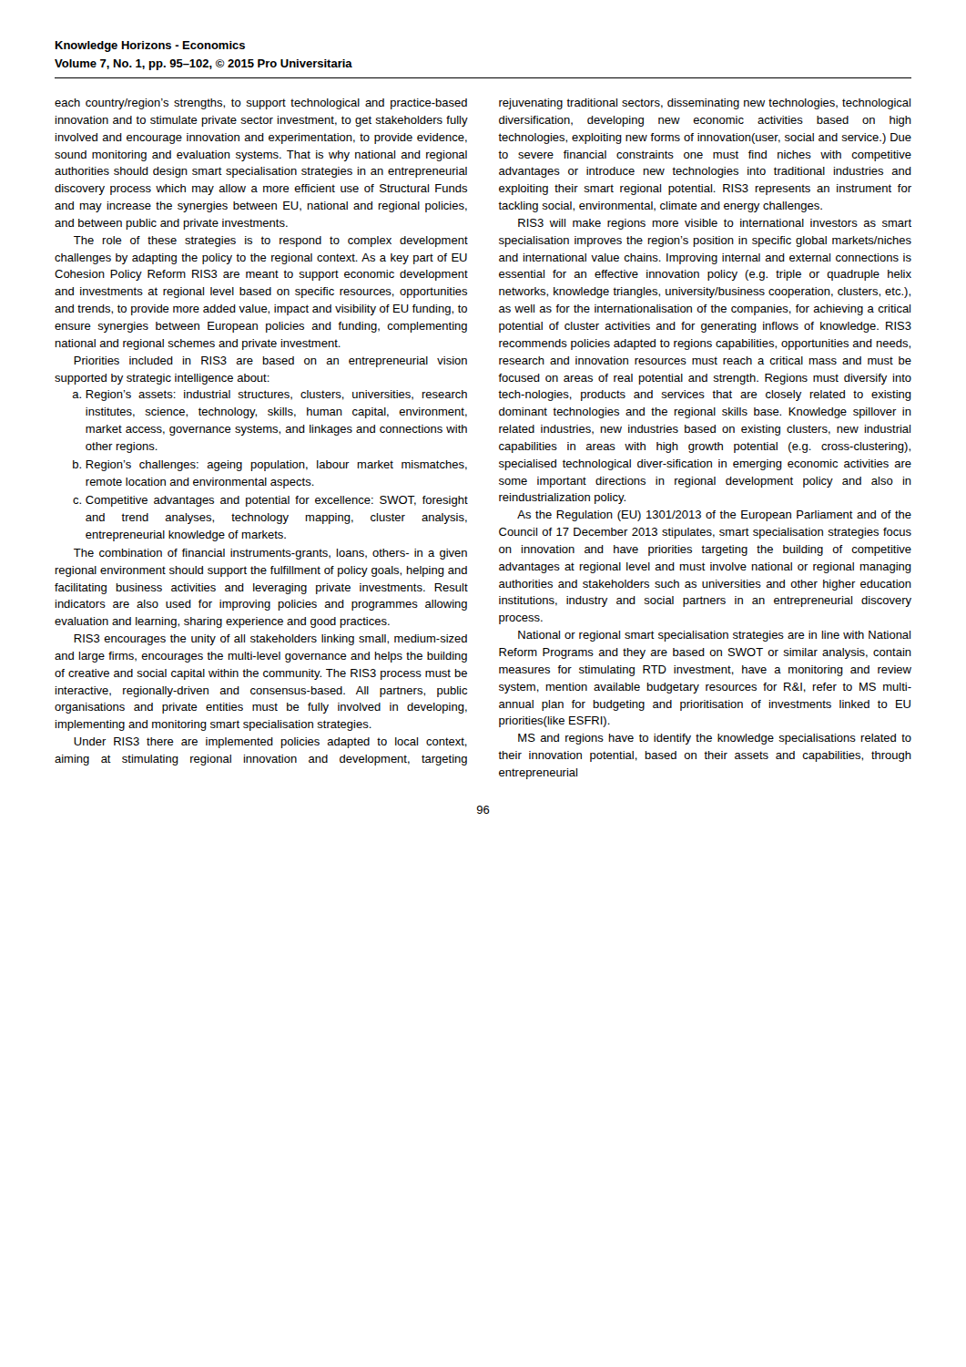Knowledge Horizons - Economics
Volume 7, No. 1, pp. 95–102, © 2015 Pro Universitaria
each country/region’s strengths, to support technological and practice-based innovation and to stimulate private sector investment, to get stakeholders fully involved and encourage innovation and experimentation, to provide evidence, sound monitoring and evaluation systems. That is why national and regional authorities should design smart specialisation strategies in an entrepreneurial discovery process which may allow a more efficient use of Structural Funds and may increase the synergies between EU, national and regional policies, and between public and private investments.
The role of these strategies is to respond to complex development challenges by adapting the policy to the regional context. As a key part of EU Cohesion Policy Reform RIS3 are meant to support economic development and investments at regional level based on specific resources, opportunities and trends, to provide more added value, impact and visibility of EU funding, to ensure synergies between European policies and funding, complementing national and regional schemes and private investment.
Priorities included in RIS3 are based on an entrepreneurial vision supported by strategic intelligence about:
Region’s assets: industrial structures, clusters, universities, research institutes, science, technology, skills, human capital, environment, market access, governance systems, and linkages and connections with other regions.
Region’s challenges: ageing population, labour market mismatches, remote location and environmental aspects.
Competitive advantages and potential for excellence: SWOT, foresight and trend analyses, technology mapping, cluster analysis, entrepreneurial knowledge of markets.
The combination of financial instruments-grants, loans, others- in a given regional environment should support the fulfillment of policy goals, helping and facilitating business activities and leveraging private investments. Result indicators are also used for improving policies and programmes allowing evaluation and learning, sharing experience and good practices.
RIS3 encourages the unity of all stakeholders linking small, medium-sized and large firms, encourages the multi-level governance and helps the building of creative and social capital within the community. The RIS3 process must be interactive, regionally-driven and consensus-based. All partners, public organisations and private entities must be fully involved in developing, implementing and monitoring smart specialisation strategies.
Under RIS3 there are implemented policies adapted to local context, aiming at stimulating regional innovation and development, targeting rejuvenating traditional sectors, disseminating new technologies, technological diversification, developing new economic activities based on high technologies, exploiting new forms of innovation(user, social and service.) Due to severe financial constraints one must find niches with competitive advantages or introduce new technologies into traditional industries and exploiting their smart regional potential. RIS3 represents an instrument for tackling social, environmental, climate and energy challenges.
RIS3 will make regions more visible to international investors as smart specialisation improves the region’s position in specific global markets/niches and international value chains. Improving internal and external connections is essential for an effective innovation policy (e.g. triple or quadruple helix networks, knowledge triangles, university/business cooperation, clusters, etc.), as well as for the internationalisation of the companies, for achieving a critical potential of cluster activities and for generating inflows of knowledge. RIS3 recommends policies adapted to regions capabilities, opportunities and needs, research and innovation resources must reach a critical mass and must be focused on areas of real potential and strength. Regions must diversify into tech-nologies, products and services that are closely related to existing dominant technologies and the regional skills base. Knowledge spillover in related industries, new industries based on existing clusters, new industrial capabilities in areas with high growth potential (e.g. cross-clustering), specialised technological diver-sification in emerging economic activities are some important directions in regional development policy and also in reindustrialization policy.
As the Regulation (EU) 1301/2013 of the European Parliament and of the Council of 17 December 2013 stipulates, smart specialisation strategies focus on innovation and have priorities targeting the building of competitive advantages at regional level and must involve national or regional managing authorities and stakeholders such as universities and other higher education institutions, industry and social partners in an entrepreneurial discovery process.
National or regional smart specialisation strategies are in line with National Reform Programs and they are based on SWOT or similar analysis, contain measures for stimulating RTD investment, have a monitoring and review system, mention available budgetary resources for R&I, refer to MS multi-annual plan for budgeting and prioritisation of investments linked to EU priorities(like ESFRI).
MS and regions have to identify the knowledge specialisations related to their innovation potential, based on their assets and capabilities, through entrepreneurial
96